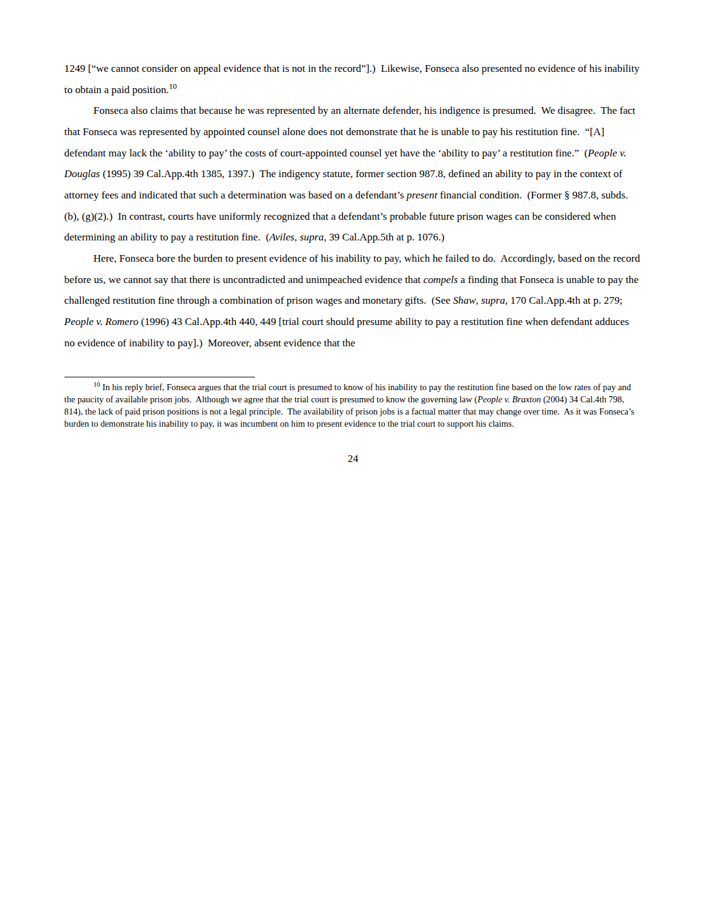1249 [“we cannot consider on appeal evidence that is not in the record”].) Likewise, Fonseca also presented no evidence of his inability to obtain a paid position.10
Fonseca also claims that because he was represented by an alternate defender, his indigence is presumed. We disagree. The fact that Fonseca was represented by appointed counsel alone does not demonstrate that he is unable to pay his restitution fine. “[A] defendant may lack the ‘ability to pay’ the costs of court-appointed counsel yet have the ‘ability to pay’ a restitution fine.” (People v. Douglas (1995) 39 Cal.App.4th 1385, 1397.) The indigency statute, former section 987.8, defined an ability to pay in the context of attorney fees and indicated that such a determination was based on a defendant’s present financial condition. (Former § 987.8, subds. (b), (g)(2).) In contrast, courts have uniformly recognized that a defendant’s probable future prison wages can be considered when determining an ability to pay a restitution fine. (Aviles, supra, 39 Cal.App.5th at p. 1076.)
Here, Fonseca bore the burden to present evidence of his inability to pay, which he failed to do. Accordingly, based on the record before us, we cannot say that there is uncontradicted and unimpeached evidence that compels a finding that Fonseca is unable to pay the challenged restitution fine through a combination of prison wages and monetary gifts. (See Shaw, supra, 170 Cal.App.4th at p. 279; People v. Romero (1996) 43 Cal.App.4th 440, 449 [trial court should presume ability to pay a restitution fine when defendant adduces no evidence of inability to pay].) Moreover, absent evidence that the
10 In his reply brief, Fonseca argues that the trial court is presumed to know of his inability to pay the restitution fine based on the low rates of pay and the paucity of available prison jobs. Although we agree that the trial court is presumed to know the governing law (People v. Braxton (2004) 34 Cal.4th 798, 814), the lack of paid prison positions is not a legal principle. The availability of prison jobs is a factual matter that may change over time. As it was Fonseca’s burden to demonstrate his inability to pay, it was incumbent on him to present evidence to the trial court to support his claims.
24